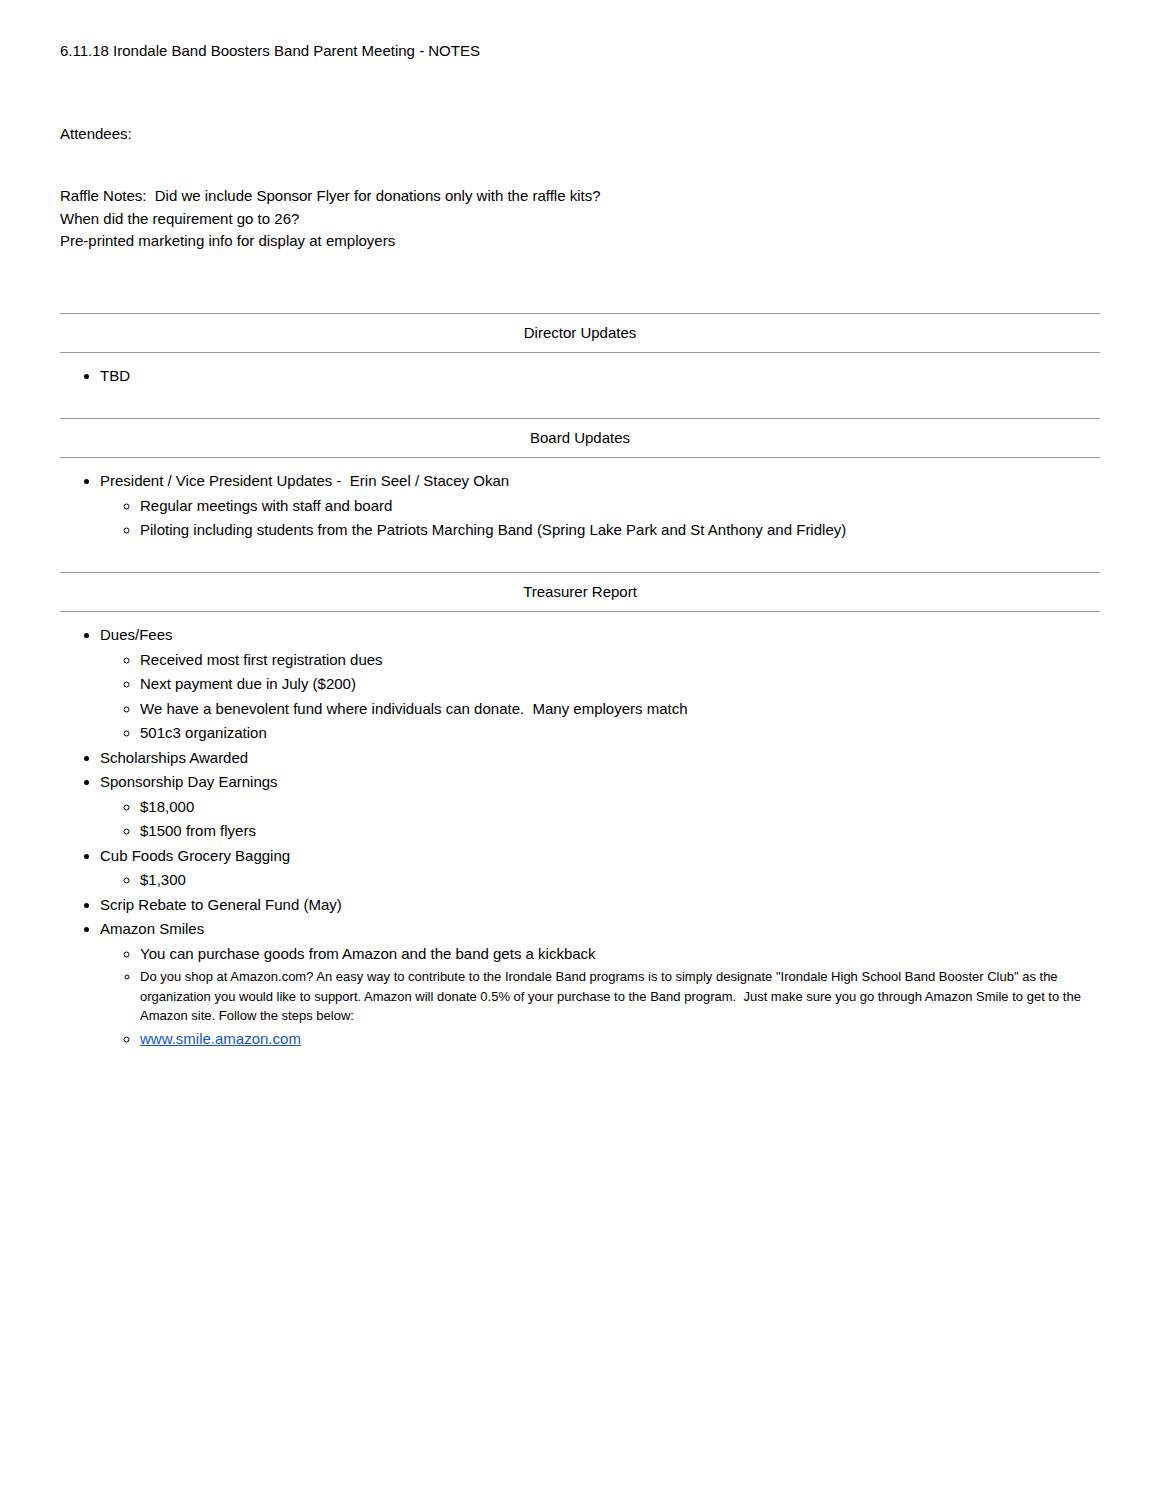6.11.18 Irondale Band Boosters Band Parent Meeting - NOTES
Attendees:
Raffle Notes: Did we include Sponsor Flyer for donations only with the raffle kits?
When did the requirement go to 26?
Pre-printed marketing info for display at employers
Director Updates
TBD
Board Updates
President / Vice President Updates - Erin Seel / Stacey Okan
Regular meetings with staff and board
Piloting including students from the Patriots Marching Band (Spring Lake Park and St Anthony and Fridley)
Treasurer Report
Dues/Fees
Received most first registration dues
Next payment due in July ($200)
We have a benevolent fund where individuals can donate. Many employers match
501c3 organization
Scholarships Awarded
Sponsorship Day Earnings
$18,000
$1500 from flyers
Cub Foods Grocery Bagging
$1,300
Scrip Rebate to General Fund (May)
Amazon Smiles
You can purchase goods from Amazon and the band gets a kickback
Do you shop at Amazon.com? An easy way to contribute to the Irondale Band programs is to simply designate "Irondale High School Band Booster Club" as the organization you would like to support. Amazon will donate 0.5% of your purchase to the Band program. Just make sure you go through Amazon Smile to get to the Amazon site. Follow the steps below:
www.smile.amazon.com